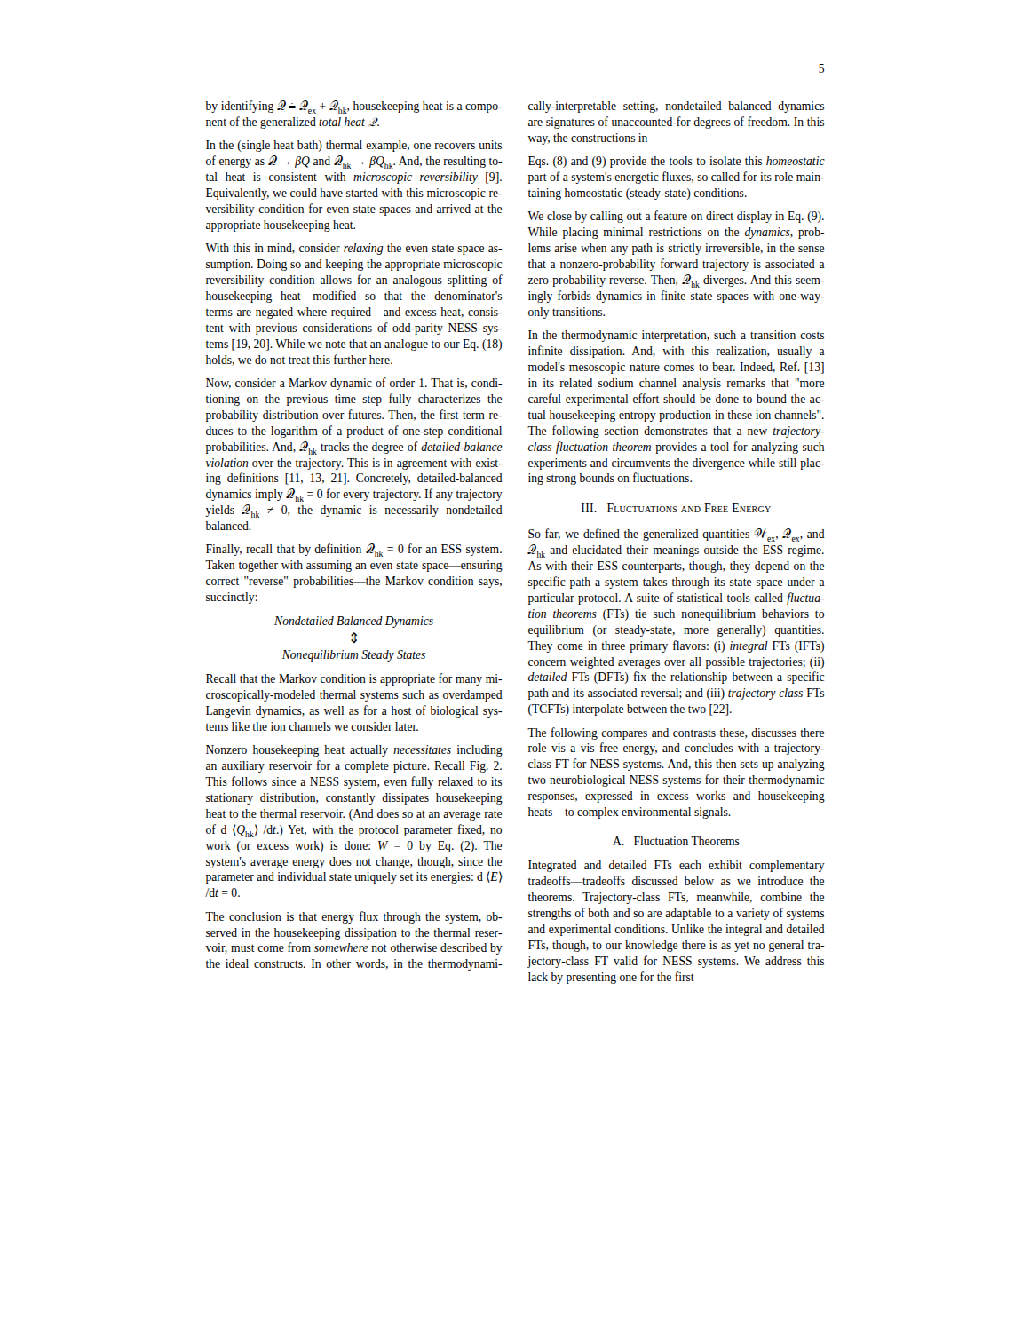5
by identifying 𝒬 ≐ 𝒬ex + 𝒬hk, housekeeping heat is a component of the generalized total heat 𝒬.
In the (single heat bath) thermal example, one recovers units of energy as 𝒬 → βQ and 𝒬hk → βQhk. And, the resulting total heat is consistent with microscopic reversibility [9]. Equivalently, we could have started with this microscopic reversibility condition for even state spaces and arrived at the appropriate housekeeping heat.
With this in mind, consider relaxing the even state space assumption. Doing so and keeping the appropriate microscopic reversibility condition allows for an analogous splitting of housekeeping heat—modified so that the denominator's terms are negated where required—and excess heat, consistent with previous considerations of odd-parity NESS systems [19, 20]. While we note that an analogue to our Eq. (18) holds, we do not treat this further here.
Now, consider a Markov dynamic of order 1. That is, conditioning on the previous time step fully characterizes the probability distribution over futures. Then, the first term reduces to the logarithm of a product of one-step conditional probabilities. And, 𝒬hk tracks the degree of detailed-balance violation over the trajectory. This is in agreement with existing definitions [11, 13, 21]. Concretely, detailed-balanced dynamics imply 𝒬hk = 0 for every trajectory. If any trajectory yields 𝒬hk ≠ 0, the dynamic is necessarily nondetailed balanced.
Finally, recall that by definition 𝒬hk = 0 for an ESS system. Taken together with assuming an even state space—ensuring correct "reverse" probabilities—the Markov condition says, succinctly:
Nondetailed Balanced Dynamics ⇕ Nonequilibrium Steady States
Recall that the Markov condition is appropriate for many microscopically-modeled thermal systems such as overdamped Langevin dynamics, as well as for a host of biological systems like the ion channels we consider later.
Nonzero housekeeping heat actually necessitates including an auxiliary reservoir for a complete picture. Recall Fig. 2. This follows since a NESS system, even fully relaxed to its stationary distribution, constantly dissipates housekeeping heat to the thermal reservoir. (And does so at an average rate of d ⟨Qhk⟩ /dt.) Yet, with the protocol parameter fixed, no work (or excess work) is done: W = 0 by Eq. (2). The system's average energy does not change, though, since the parameter and individual state uniquely set its energies: d ⟨E⟩ /dt = 0.
The conclusion is that energy flux through the system, observed in the housekeeping dissipation to the thermal reservoir, must come from somewhere not otherwise described by the ideal constructs. In other words, in the thermodynamically-interpretable setting, nondetailed balanced dynamics are signatures of unaccounted-for degrees of freedom. In this way, the constructions in
Eqs. (8) and (9) provide the tools to isolate this homeostatic part of a system's energetic fluxes, so called for its role maintaining homeostatic (steady-state) conditions.
We close by calling out a feature on direct display in Eq. (9). While placing minimal restrictions on the dynamics, problems arise when any path is strictly irreversible, in the sense that a nonzero-probability forward trajectory is associated a zero-probability reverse. Then, 𝒬hk diverges. And this seemingly forbids dynamics in finite state spaces with one-way-only transitions.
In the thermodynamic interpretation, such a transition costs infinite dissipation. And, with this realization, usually a model's mesoscopic nature comes to bear. Indeed, Ref. [13] in its related sodium channel analysis remarks that "more careful experimental effort should be done to bound the actual housekeeping entropy production in these ion channels". The following section demonstrates that a new trajectory-class fluctuation theorem provides a tool for analyzing such experiments and circumvents the divergence while still placing strong bounds on fluctuations.
III. Fluctuations and Free Energy
So far, we defined the generalized quantities 𝒲ex, 𝒬ex, and 𝒬hk and elucidated their meanings outside the ESS regime. As with their ESS counterparts, though, they depend on the specific path a system takes through its state space under a particular protocol. A suite of statistical tools called fluctuation theorems (FTs) tie such nonequilibrium behaviors to equilibrium (or steady-state, more generally) quantities. They come in three primary flavors: (i) integral FTs (IFTs) concern weighted averages over all possible trajectories; (ii) detailed FTs (DFTs) fix the relationship between a specific path and its associated reversal; and (iii) trajectory class FTs (TCFTs) interpolate between the two [22].
The following compares and contrasts these, discusses there role vis a vis free energy, and concludes with a trajectory-class FT for NESS systems. And, this then sets up analyzing two neurobiological NESS systems for their thermodynamic responses, expressed in excess works and housekeeping heats—to complex environmental signals.
A. Fluctuation Theorems
Integrated and detailed FTs each exhibit complementary tradeoffs—tradeoffs discussed below as we introduce the theorems. Trajectory-class FTs, meanwhile, combine the strengths of both and so are adaptable to a variety of systems and experimental conditions. Unlike the integral and detailed FTs, though, to our knowledge there is as yet no general trajectory-class FT valid for NESS systems. We address this lack by presenting one for the first